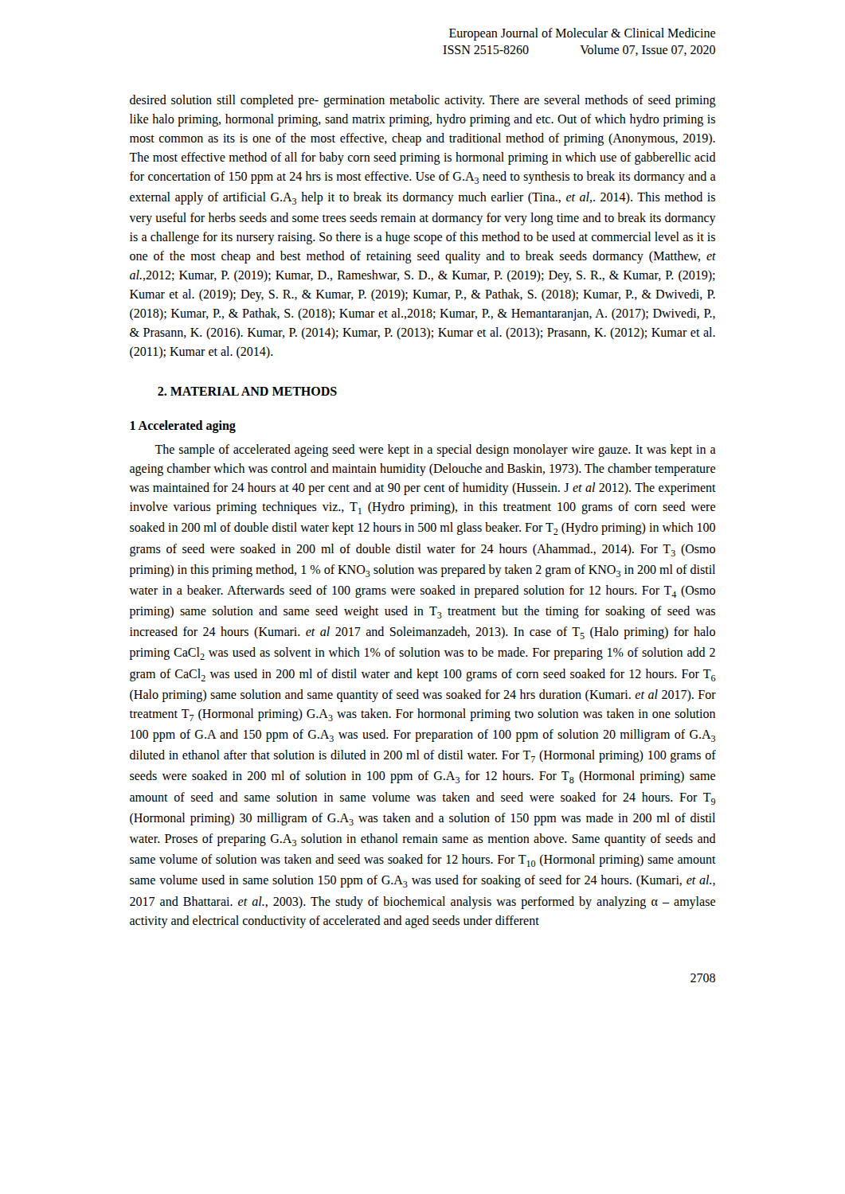European Journal of Molecular & Clinical Medicine ISSN 2515-8260 Volume 07, Issue 07, 2020
desired solution still completed pre- germination metabolic activity. There are several methods of seed priming like halo priming, hormonal priming, sand matrix priming, hydro priming and etc. Out of which hydro priming is most common as its is one of the most effective, cheap and traditional method of priming (Anonymous, 2019). The most effective method of all for baby corn seed priming is hormonal priming in which use of gabberellic acid for concertation of 150 ppm at 24 hrs is most effective. Use of G.A3 need to synthesis to break its dormancy and a external apply of artificial G.A3 help it to break its dormancy much earlier (Tina., et al,. 2014). This method is very useful for herbs seeds and some trees seeds remain at dormancy for very long time and to break its dormancy is a challenge for its nursery raising. So there is a huge scope of this method to be used at commercial level as it is one of the most cheap and best method of retaining seed quality and to break seeds dormancy (Matthew, et al.,2012; Kumar, P. (2019); Kumar, D., Rameshwar, S. D., & Kumar, P. (2019); Dey, S. R., & Kumar, P. (2019); Kumar et al. (2019); Dey, S. R., & Kumar, P. (2019); Kumar, P., & Pathak, S. (2018); Kumar, P., & Dwivedi, P. (2018); Kumar, P., & Pathak, S. (2018); Kumar et al.,2018; Kumar, P., & Hemantaranjan, A. (2017); Dwivedi, P., & Prasann, K. (2016). Kumar, P. (2014); Kumar, P. (2013); Kumar et al. (2013); Prasann, K. (2012); Kumar et al. (2011); Kumar et al. (2014).
2. MATERIAL AND METHODS
1 Accelerated aging
The sample of accelerated ageing seed were kept in a special design monolayer wire gauze. It was kept in a ageing chamber which was control and maintain humidity (Delouche and Baskin, 1973). The chamber temperature was maintained for 24 hours at 40 per cent and at 90 per cent of humidity (Hussein. J et al 2012). The experiment involve various priming techniques viz., T1 (Hydro priming), in this treatment 100 grams of corn seed were soaked in 200 ml of double distil water kept 12 hours in 500 ml glass beaker. For T2 (Hydro priming) in which 100 grams of seed were soaked in 200 ml of double distil water for 24 hours (Ahammad., 2014). For T3 (Osmo priming) in this priming method, 1 % of KNO3 solution was prepared by taken 2 gram of KNO3 in 200 ml of distil water in a beaker. Afterwards seed of 100 grams were soaked in prepared solution for 12 hours. For T4 (Osmo priming) same solution and same seed weight used in T3 treatment but the timing for soaking of seed was increased for 24 hours (Kumari. et al 2017 and Soleimanzadeh, 2013). In case of T5 (Halo priming) for halo priming CaCl2 was used as solvent in which 1% of solution was to be made. For preparing 1% of solution add 2 gram of CaCl2 was used in 200 ml of distil water and kept 100 grams of corn seed soaked for 12 hours. For T6 (Halo priming) same solution and same quantity of seed was soaked for 24 hrs duration (Kumari. et al 2017). For treatment T7 (Hormonal priming) G.A3 was taken. For hormonal priming two solution was taken in one solution 100 ppm of G.A and 150 ppm of G.A3 was used. For preparation of 100 ppm of solution 20 milligram of G.A3 diluted in ethanol after that solution is diluted in 200 ml of distil water. For T7 (Hormonal priming) 100 grams of seeds were soaked in 200 ml of solution in 100 ppm of G.A3 for 12 hours. For T8 (Hormonal priming) same amount of seed and same solution in same volume was taken and seed were soaked for 24 hours. For T9 (Hormonal priming) 30 milligram of G.A3 was taken and a solution of 150 ppm was made in 200 ml of distil water. Proses of preparing G.A3 solution in ethanol remain same as mention above. Same quantity of seeds and same volume of solution was taken and seed was soaked for 12 hours. For T10 (Hormonal priming) same amount same volume used in same solution 150 ppm of G.A3 was used for soaking of seed for 24 hours. (Kumari, et al., 2017 and Bhattarai. et al., 2003). The study of biochemical analysis was performed by analyzing α – amylase activity and electrical conductivity of accelerated and aged seeds under different
2708